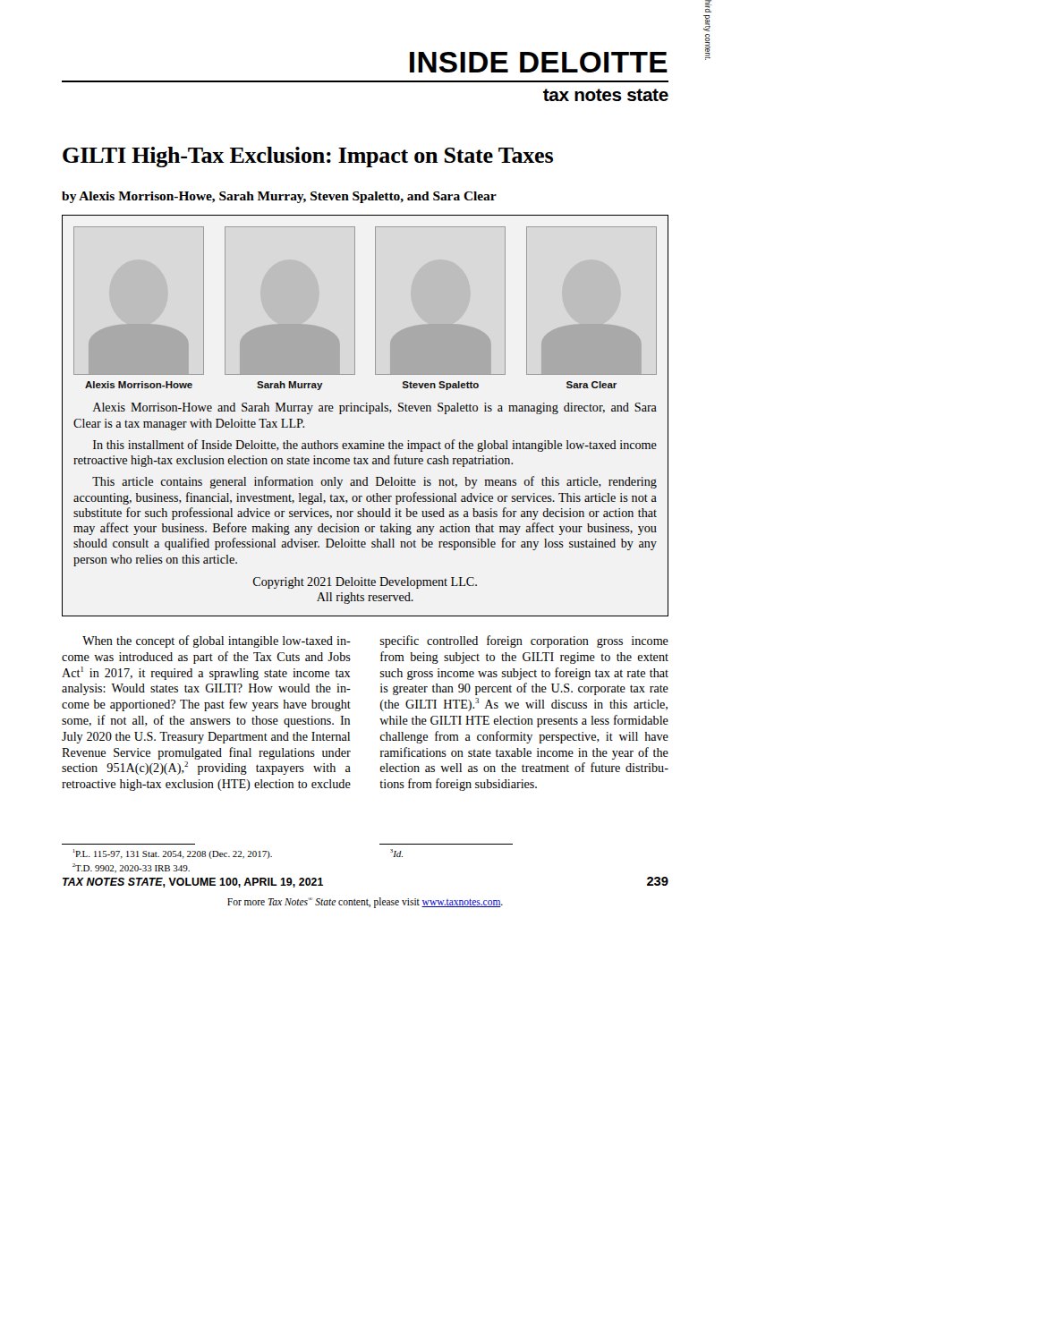© 2021 Tax Analysts. All rights reserved. Tax Analysts does not claim copyright in any public domain or third party content.
INSIDE DELOITTE
tax notes state
GILTI High-Tax Exclusion: Impact on State Taxes
by Alexis Morrison-Howe, Sarah Murray, Steven Spaletto, and Sara Clear
Alexis Morrison-Howe
Sarah Murray
Steven Spaletto
Sara Clear
Alexis Morrison-Howe and Sarah Murray are principals, Steven Spaletto is a managing director, and Sara Clear is a tax manager with Deloitte Tax LLP.
In this installment of Inside Deloitte, the authors examine the impact of the global intangible low-taxed income retroactive high-tax exclusion election on state income tax and future cash repatriation.
This article contains general information only and Deloitte is not, by means of this article, rendering accounting, business, financial, investment, legal, tax, or other professional advice or services. This article is not a substitute for such professional advice or services, nor should it be used as a basis for any decision or action that may affect your business. Before making any decision or taking any action that may affect your business, you should consult a qualified professional adviser. Deloitte shall not be responsible for any loss sustained by any person who relies on this article.
Copyright 2021 Deloitte Development LLC.
All rights reserved.
When the concept of global intangible low-taxed income was introduced as part of the Tax Cuts and Jobs Act1 in 2017, it required a sprawling state income tax analysis: Would states tax GILTI? How would the income be apportioned? The past few years have brought some, if not all, of the answers to those questions. In July 2020 the U.S. Treasury Department and the Internal Revenue Service promulgated final regulations under section 951A(c)(2)(A),2 providing taxpayers with a retroactive high-tax exclusion (HTE) election to exclude specific controlled foreign corporation gross income from being subject to the GILTI regime to the extent such gross income was subject to foreign tax at rate that is greater than 90 percent of the U.S. corporate tax rate (the GILTI HTE).3 As we will discuss in this article, while the GILTI HTE election presents a less formidable challenge from a conformity perspective, it will have ramifications on state taxable income in the year of the election as well as on the treatment of future distributions from foreign subsidiaries.
1P.L. 115-97, 131 Stat. 2054, 2208 (Dec. 22, 2017).
2T.D. 9902, 2020-33 IRB 349.
3Id.
TAX NOTES STATE, VOLUME 100, APRIL 19, 2021 239
For more Tax Notes® State content, please visit www.taxnotes.com.